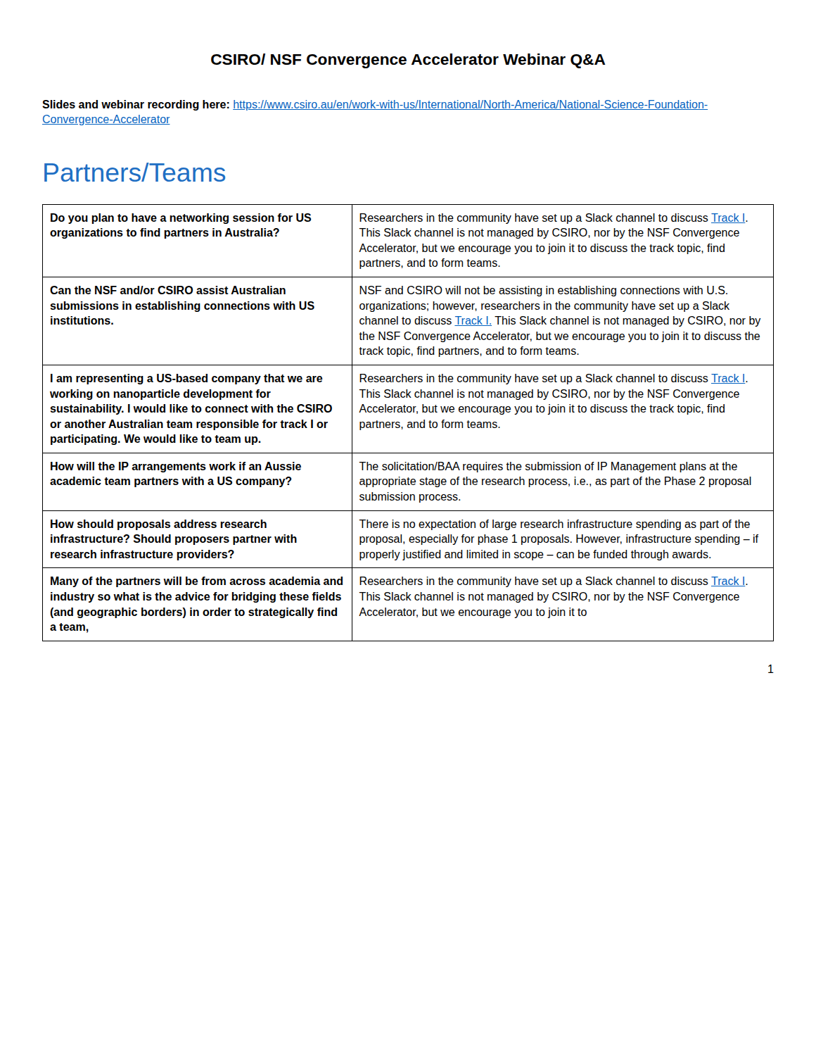CSIRO/ NSF Convergence Accelerator Webinar Q&A
Slides and webinar recording here: https://www.csiro.au/en/work-with-us/International/North-America/National-Science-Foundation-Convergence-Accelerator
Partners/Teams
| Do you plan to have a networking session for US organizations to find partners in Australia? | Researchers in the community have set up a Slack channel to discuss Track I . This Slack channel is not managed by CSIRO, nor by the NSF Convergence Accelerator, but we encourage you to join it to discuss the track topic, find partners, and to form teams. |
| Can the NSF and/or CSIRO assist Australian submissions in establishing connections with US institutions. | NSF and CSIRO will not be assisting in establishing connections with U.S. organizations; however, researchers in the community have set up a Slack channel to discuss Track I. This Slack channel is not managed by CSIRO, nor by the NSF Convergence Accelerator, but we encourage you to join it to discuss the track topic, find partners, and to form teams. |
| I am representing a US-based company that we are working on nanoparticle development for sustainability. I would like to connect with the CSIRO or another Australian team responsible for track I or participating. We would like to team up. | Researchers in the community have set up a Slack channel to discuss Track I . This Slack channel is not managed by CSIRO, nor by the NSF Convergence Accelerator, but we encourage you to join it to discuss the track topic, find partners, and to form teams. |
| How will the IP arrangements work if an Aussie academic team partners with a US company? | The solicitation/BAA requires the submission of IP Management plans at the appropriate stage of the research process, i.e., as part of the Phase 2 proposal submission process. |
| How should proposals address research infrastructure? Should proposers partner with research infrastructure providers? | There is no expectation of large research infrastructure spending as part of the proposal, especially for phase 1 proposals. However, infrastructure spending – if properly justified and limited in scope – can be funded through awards. |
| Many of the partners will be from across academia and industry so what is the advice for bridging these fields (and geographic borders) in order to strategically find a team, | Researchers in the community have set up a Slack channel to discuss Track I . This Slack channel is not managed by CSIRO, nor by the NSF Convergence Accelerator, but we encourage you to join it to |
1